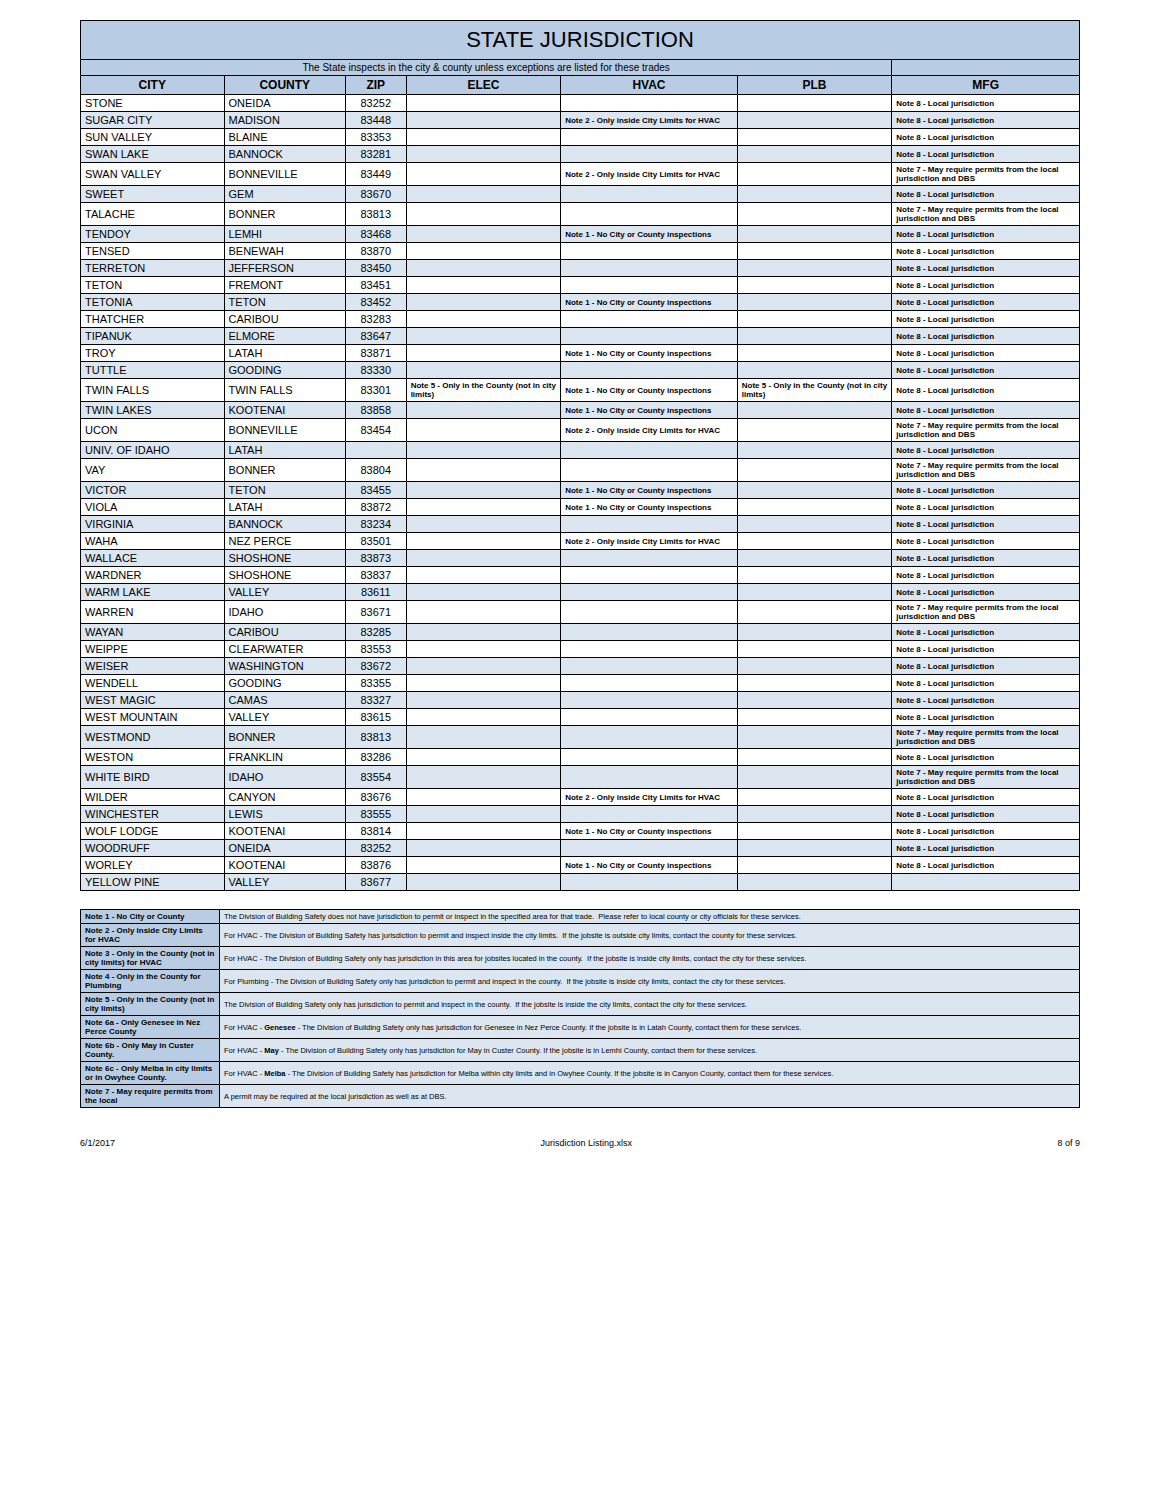| STATE JURISDICTION |
| The State inspects in the city & county unless exceptions are listed for these trades | |
| CITY | COUNTY | ZIP | ELEC | HVAC | PLB | MFG |
| STONE | ONEIDA | 83252 | | | | Note 8 - Local jurisdiction |
| SUGAR CITY | MADISON | 83448 | | Note 2 - Only inside City Limits for HVAC | | Note 8 - Local jurisdiction |
| SUN VALLEY | BLAINE | 83353 | | | | Note 8 - Local jurisdiction |
| SWAN LAKE | BANNOCK | 83281 | | | | Note 8 - Local jurisdiction |
| SWAN VALLEY | BONNEVILLE | 83449 | | Note 2 - Only inside City Limits for HVAC | | Note 7 - May require permits from the local jurisdiction and DBS |
| SWEET | GEM | 83670 | | | | Note 8 - Local jurisdiction |
| TALACHE | BONNER | 83813 | | | | Note 7 - May require permits from the local jurisdiction and DBS |
| TENDOY | LEMHI | 83468 | | Note 1 - No City or County inspections | | Note 8 - Local jurisdiction |
| TENSED | BENEWAH | 83870 | | | | Note 8 - Local jurisdiction |
| TERRETON | JEFFERSON | 83450 | | | | Note 8 - Local jurisdiction |
| TETON | FREMONT | 83451 | | | | Note 8 - Local jurisdiction |
| TETONIA | TETON | 83452 | | Note 1 - No City or County inspections | | Note 8 - Local jurisdiction |
| THATCHER | CARIBOU | 83283 | | | | Note 8 - Local jurisdiction |
| TIPANUK | ELMORE | 83647 | | | | Note 8 - Local jurisdiction |
| TROY | LATAH | 83871 | | Note 1 - No City or County inspections | | Note 8 - Local jurisdiction |
| TUTTLE | GOODING | 83330 | | | | Note 8 - Local jurisdiction |
| TWIN FALLS | TWIN FALLS | 83301 | Note 5 - Only in the County (not in city limits) | Note 1 - No City or County inspections | Note 5 - Only in the County (not in city limits) | Note 8 - Local jurisdiction |
| TWIN LAKES | KOOTENAI | 83858 | | Note 1 - No City or County inspections | | Note 8 - Local jurisdiction |
| UCON | BONNEVILLE | 83454 | | Note 2 - Only inside City Limits for HVAC | | Note 7 - May require permits from the local jurisdiction and DBS |
| UNIV. OF IDAHO | LATAH | | | | | Note 8 - Local jurisdiction |
| VAY | BONNER | 83804 | | | | Note 7 - May require permits from the local jurisdiction and DBS |
| VICTOR | TETON | 83455 | | Note 1 - No City or County inspections | | Note 8 - Local jurisdiction |
| VIOLA | LATAH | 83872 | | Note 1 - No City or County inspections | | Note 8 - Local jurisdiction |
| VIRGINIA | BANNOCK | 83234 | | | | Note 8 - Local jurisdiction |
| WAHA | NEZ PERCE | 83501 | | Note 2 - Only inside City Limits for HVAC | | Note 8 - Local jurisdiction |
| WALLACE | SHOSHONE | 83873 | | | | Note 8 - Local jurisdiction |
| WARDNER | SHOSHONE | 83837 | | | | Note 8 - Local jurisdiction |
| WARM LAKE | VALLEY | 83611 | | | | Note 8 - Local jurisdiction |
| WARREN | IDAHO | 83671 | | | | Note 7 - May require permits from the local jurisdiction and DBS |
| WAYAN | CARIBOU | 83285 | | | | Note 8 - Local jurisdiction |
| WEIPPE | CLEARWATER | 83553 | | | | Note 8 - Local jurisdiction |
| WEISER | WASHINGTON | 83672 | | | | Note 8 - Local jurisdiction |
| WENDELL | GOODING | 83355 | | | | Note 8 - Local jurisdiction |
| WEST MAGIC | CAMAS | 83327 | | | | Note 8 - Local jurisdiction |
| WEST MOUNTAIN | VALLEY | 83615 | | | | Note 8 - Local jurisdiction |
| WESTMOND | BONNER | 83813 | | | | Note 7 - May require permits from the local jurisdiction and DBS |
| WESTON | FRANKLIN | 83286 | | | | Note 8 - Local jurisdiction |
| WHITE BIRD | IDAHO | 83554 | | | | Note 7 - May require permits from the local jurisdiction and DBS |
| WILDER | CANYON | 83676 | | Note 2 - Only inside City Limits for HVAC | | Note 8 - Local jurisdiction |
| WINCHESTER | LEWIS | 83555 | | | | Note 8 - Local jurisdiction |
| WOLF LODGE | KOOTENAI | 83814 | | Note 1 - No City or County inspections | | Note 8 - Local jurisdiction |
| WOODRUFF | ONEIDA | 83252 | | | | Note 8 - Local jurisdiction |
| WORLEY | KOOTENAI | 83876 | | Note 1 - No City or County inspections | | Note 8 - Local jurisdiction |
| YELLOW PINE | VALLEY | 83677 | | | | |
| Note 1 - No City or County | The Division of Building Safety does not have jurisdiction to permit or inspect in the specified area for that trade. Please refer to local county or city officials for these services. |
| Note 2 - Only inside City Limits for HVAC | For HVAC - The Division of Building Safety has jurisdiction to permit and inspect inside the city limits. If the jobsite is outside city limits, contact the county for these services. |
| Note 3 - Only in the County (not in city limits) for HVAC | For HVAC - The Division of Building Safety only has jurisdiction in this area for jobsites located in the county. If the jobsite is inside city limits, contact the city for these services. |
| Note 4 - Only in the County for Plumbing | For Plumbing - The Division of Building Safety only has jurisdiction to permit and inspect in the county. If the jobsite is inside city limits, contact the city for these services. |
| Note 5 - Only in the County (not in city limits) | The Division of Building Safety only has jurisdiction to permit and inspect in the county. If the jobsite is inside the city limits, contact the city for these services. |
| Note 6a - Only Genesee in Nez Perce County | For HVAC - Genesee - The Division of Building Safety only has jurisdiction for Genesee in Nez Perce County. If the jobsite is in Latah County, contact them for these services. |
| Note 6b - Only May in Custer County. | For HVAC - May - The Division of Building Safety only has jurisdiction for May in Custer County. If the jobsite is in Lemhi County, contact them for these services. |
| Note 6c - Only Melba in city limits or in Owyhee County. | For HVAC - Melba - The Division of Building Safety has jurisdiction for Melba within city limits and in Owyhee County. If the jobsite is in Canyon County, contact them for these services. |
| Note 7 - May require permits from the local | A permit may be required at the local jurisdiction as well as at DBS. |
6/1/2017
Jurisdiction Listing.xlsx
8 of 9